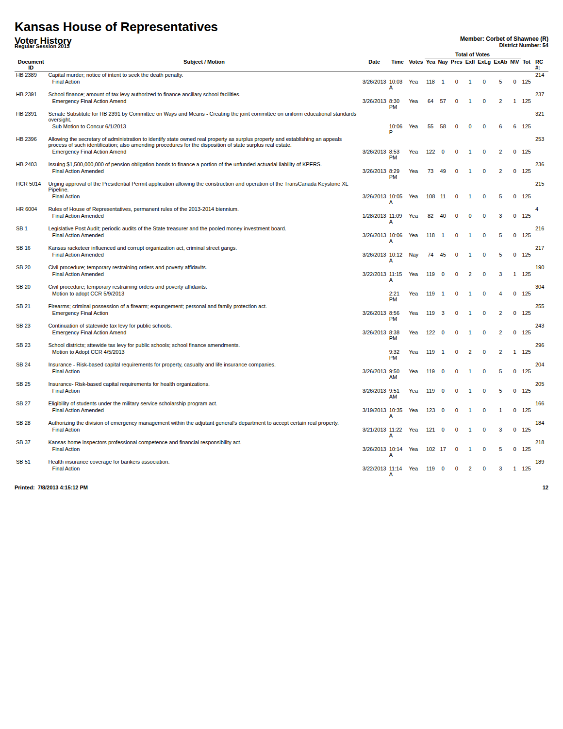Kansas House of Representatives
Voter History
Member: Corbet of Shawnee (R)
Regular Session 2013
District Number: 54
| | Total of Votes | |
| Document ID | Subject / Motion | Date | Time | Votes | Yea | Nay | Pres | ExII | ExLg | ExAb | N\V | Tot | RC #: |
| HB 2389 | Capital murder; notice of intent to seek the death penalty. | | | | | 214 |
| | Final Action | 3/26/2013 | 10:03 A | Yea | 118 | 1 | 0 | 1 | 0 | 5 | 0 | 125 | |
| HB 2391 | School finance; amount of tax levy authorized to finance ancillary school facilities. | | | | | 237 |
| | Emergency Final Action Amend | 3/26/2013 | 8:30 PM | Yea | 64 | 57 | 0 | 1 | 0 | 2 | 1 | 125 | |
| HB 2391 | Senate Substitute for HB 2391 by Committee on Ways and Means - Creating the joint committee on uniform educational standards oversight. | | | | | 321 |
| | Sub Motion to Concur 6/1/2013 | | 10:06 P | Yea | 55 | 58 | 0 | 0 | 0 | 6 | 6 | 125 | |
| HB 2396 | Allowing the secretary of administration to identify state owned real property as surplus property and establishing an appeals process of such identification; also amending procedures for the disposition of state surplus real estate. | | | | | 253 |
| | Emergency Final Action Amend | 3/26/2013 | 8:53 PM | Yea | 122 | 0 | 0 | 1 | 0 | 2 | 0 | 125 | |
| HB 2403 | Issuing $1,500,000,000 of pension obligation bonds to finance a portion of the unfunded actuarial liability of KPERS. | | | | | 236 |
| | Final Action Amended | 3/26/2013 | 8:29 PM | Yea | 73 | 49 | 0 | 1 | 0 | 2 | 0 | 125 | |
| HCR 5014 | Urging approval of the Presidential Permit application allowing the construction and operation of the TransCanada Keystone XL Pipeline. | | | | | 215 |
| | Final Action | 3/26/2013 | 10:05 A | Yea | 108 | 11 | 0 | 1 | 0 | 5 | 0 | 125 | |
| HR 6004 | Rules of House of Representatives, permanent rules of the 2013-2014 biennium. | | | | | 4 |
| | Final Action Amended | 1/28/2013 | 11:09 A | Yea | 82 | 40 | 0 | 0 | 0 | 3 | 0 | 125 | |
| SB 1 | Legislative Post Audit; periodic audits of the State treasurer and the pooled money investment board. | | | | | 216 |
| | Final Action Amended | 3/26/2013 | 10:06 A | Yea | 118 | 1 | 0 | 1 | 0 | 5 | 0 | 125 | |
| SB 16 | Kansas racketeer influenced and corrupt organization act, criminal street gangs. | | | | | 217 |
| | Final Action Amended | 3/26/2013 | 10:12 A | Nay | 74 | 45 | 0 | 1 | 0 | 5 | 0 | 125 | |
| SB 20 | Civil procedure; temporary restraining orders and poverty affidavits. | | | | | 190 |
| | Final Action Amended | 3/22/2013 | 11:15 A | Yea | 119 | 0 | 0 | 2 | 0 | 3 | 1 | 125 | |
| SB 20 | Civil procedure; temporary restraining orders and poverty affidavits. | | | | | 304 |
| | Motion to adopt CCR 5/9/2013 | | 2:21 PM | Yea | 119 | 1 | 0 | 1 | 0 | 4 | 0 | 125 | |
| SB 21 | Firearms; criminal possession of a firearm; expungement; personal and family protection act. | | | | | 255 |
| | Emergency Final Action | 3/26/2013 | 8:56 PM | Yea | 119 | 3 | 0 | 1 | 0 | 2 | 0 | 125 | |
| SB 23 | Continuation of statewide tax levy for public schools. | | | | | 243 |
| | Emergency Final Action Amend | 3/26/2013 | 8:38 PM | Yea | 122 | 0 | 0 | 1 | 0 | 2 | 0 | 125 | |
| SB 23 | School districts; sttewide tax levy for public schools; school finance amendments. | | | | | 296 |
| | Motion to Adopt CCR 4/5/2013 | | 9:32 PM | Yea | 119 | 1 | 0 | 2 | 0 | 2 | 1 | 125 | |
| SB 24 | Insurance - Risk-based capital requirements for property, casualty and life insurance companies. | | | | | 204 |
| | Final Action | 3/26/2013 | 9:50 AM | Yea | 119 | 0 | 0 | 1 | 0 | 5 | 0 | 125 | |
| SB 25 | Insurance- Risk-based capital requirements for health organizations. | | | | | 205 |
| | Final Action | 3/26/2013 | 9:51 AM | Yea | 119 | 0 | 0 | 1 | 0 | 5 | 0 | 125 | |
| SB 27 | Eligibility of students under the military service scholarship program act. | | | | | 166 |
| | Final Action Amended | 3/19/2013 | 10:35 A | Yea | 123 | 0 | 0 | 1 | 0 | 1 | 0 | 125 | |
| SB 28 | Authorizing the division of emergency management within the adjutant general's department to accept certain real property. | | | | | 184 |
| | Final Action | 3/21/2013 | 11:22 A | Yea | 121 | 0 | 0 | 1 | 0 | 3 | 0 | 125 | |
| SB 37 | Kansas home inspectors professional competence and financial responsibility act. | | | | | 218 |
| | Final Action | 3/26/2013 | 10:14 A | Yea | 102 | 17 | 0 | 1 | 0 | 5 | 0 | 125 | |
| SB 51 | Health insurance coverage for bankers association. | | | | | 189 |
| | Final Action | 3/22/2013 | 11:14 A | Yea | 119 | 0 | 0 | 2 | 0 | 3 | 1 | 125 | |
Printed: 7/8/2013 4:15:12 PM 12